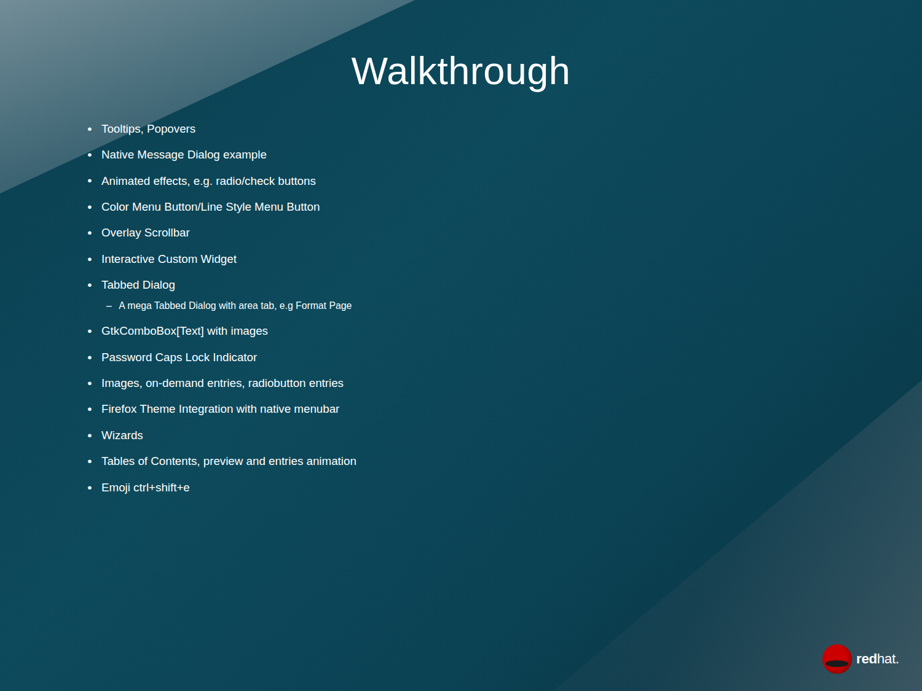Walkthrough
Tooltips, Popovers
Native Message Dialog example
Animated effects, e.g. radio/check buttons
Color Menu Button/Line Style Menu Button
Overlay Scrollbar
Interactive Custom Widget
Tabbed Dialog
A mega Tabbed Dialog with area tab, e.g Format Page
GtkComboBox[Text] with images
Password Caps Lock Indicator
Images, on-demand entries, radiobutton entries
Firefox Theme Integration with native menubar
Wizards
Tables of Contents, preview and entries animation
Emoji ctrl+shift+e
redhat.